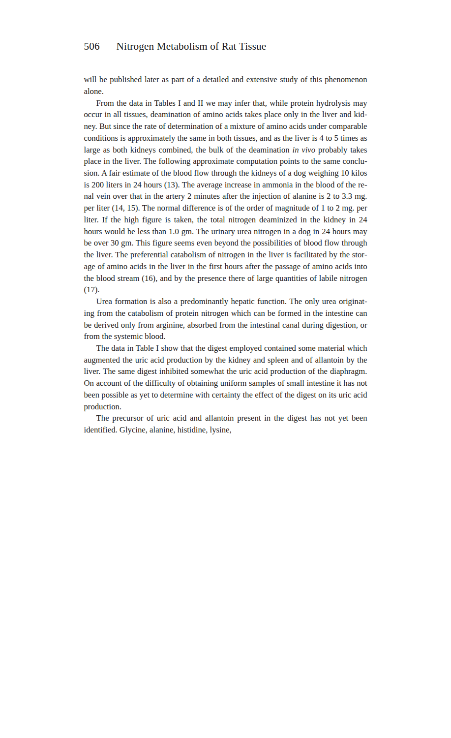506 Nitrogen Metabolism of Rat Tissue
will be published later as part of a detailed and extensive study of this phenomenon alone.
From the data in Tables I and II we may infer that, while protein hydrolysis may occur in all tissues, deamination of amino acids takes place only in the liver and kidney. But since the rate of determination of a mixture of amino acids under comparable conditions is approximately the same in both tissues, and as the liver is 4 to 5 times as large as both kidneys combined, the bulk of the deamination in vivo probably takes place in the liver. The following approximate computation points to the same conclusion. A fair estimate of the blood flow through the kidneys of a dog weighing 10 kilos is 200 liters in 24 hours (13). The average increase in ammonia in the blood of the renal vein over that in the artery 2 minutes after the injection of alanine is 2 to 3.3 mg. per liter (14, 15). The normal difference is of the order of magnitude of 1 to 2 mg. per liter. If the high figure is taken, the total nitrogen deaminized in the kidney in 24 hours would be less than 1.0 gm. The urinary urea nitrogen in a dog in 24 hours may be over 30 gm. This figure seems even beyond the possibilities of blood flow through the liver. The preferential catabolism of nitrogen in the liver is facilitated by the storage of amino acids in the liver in the first hours after the passage of amino acids into the blood stream (16), and by the presence there of large quantities of labile nitrogen (17).
Urea formation is also a predominantly hepatic function. The only urea originating from the catabolism of protein nitrogen which can be formed in the intestine can be derived only from arginine, absorbed from the intestinal canal during digestion, or from the systemic blood.
The data in Table I show that the digest employed contained some material which augmented the uric acid production by the kidney and spleen and of allantoin by the liver. The same digest inhibited somewhat the uric acid production of the diaphragm. On account of the difficulty of obtaining uniform samples of small intestine it has not been possible as yet to determine with certainty the effect of the digest on its uric acid production.
The precursor of uric acid and allantoin present in the digest has not yet been identified. Glycine, alanine, histidine, lysine,